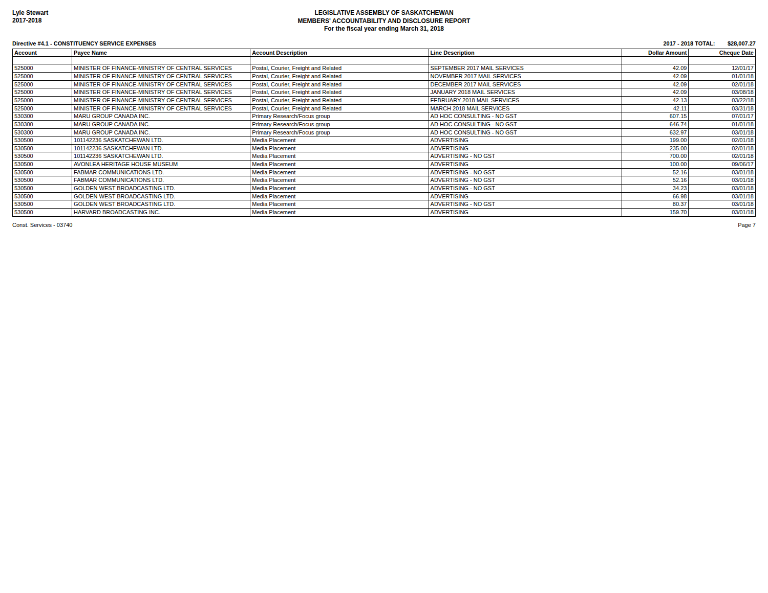Lyle Stewart
2017-2018
LEGISLATIVE ASSEMBLY OF SASKATCHEWAN
MEMBERS' ACCOUNTABILITY AND DISCLOSURE REPORT
For the fiscal year ending March 31, 2018
Directive #4.1 - CONSTITUENCY SERVICE EXPENSES
2017 - 2018 TOTAL: $28,007.27
| Account | Payee Name | Account Description | Line Description | Dollar Amount | Cheque Date |
| --- | --- | --- | --- | --- | --- |
| 525000 | MINISTER OF FINANCE-MINISTRY OF CENTRAL SERVICES | Postal, Courier, Freight and Related | SEPTEMBER 2017 MAIL SERVICES | 42.09 | 12/01/17 |
| 525000 | MINISTER OF FINANCE-MINISTRY OF CENTRAL SERVICES | Postal, Courier, Freight and Related | NOVEMBER 2017 MAIL SERVICES | 42.09 | 01/01/18 |
| 525000 | MINISTER OF FINANCE-MINISTRY OF CENTRAL SERVICES | Postal, Courier, Freight and Related | DECEMBER 2017 MAIL SERVICES | 42.09 | 02/01/18 |
| 525000 | MINISTER OF FINANCE-MINISTRY OF CENTRAL SERVICES | Postal, Courier, Freight and Related | JANUARY 2018 MAIL SERVICES | 42.09 | 03/08/18 |
| 525000 | MINISTER OF FINANCE-MINISTRY OF CENTRAL SERVICES | Postal, Courier, Freight and Related | FEBRUARY 2018 MAIL SERVICES | 42.13 | 03/22/18 |
| 525000 | MINISTER OF FINANCE-MINISTRY OF CENTRAL SERVICES | Postal, Courier, Freight and Related | MARCH 2018 MAIL SERVICES | 42.11 | 03/31/18 |
| 530300 | MARU GROUP CANADA INC. | Primary Research/Focus group | AD HOC CONSULTING - NO GST | 607.15 | 07/01/17 |
| 530300 | MARU GROUP CANADA INC. | Primary Research/Focus group | AD HOC CONSULTING - NO GST | 646.74 | 01/01/18 |
| 530300 | MARU GROUP CANADA INC. | Primary Research/Focus group | AD HOC CONSULTING - NO GST | 632.97 | 03/01/18 |
| 530500 | 101142236 SASKATCHEWAN LTD. | Media Placement | ADVERTISING | 199.00 | 02/01/18 |
| 530500 | 101142236 SASKATCHEWAN LTD. | Media Placement | ADVERTISING | 235.00 | 02/01/18 |
| 530500 | 101142236 SASKATCHEWAN LTD. | Media Placement | ADVERTISING - NO GST | 700.00 | 02/01/18 |
| 530500 | AVONLEA HERITAGE HOUSE MUSEUM | Media Placement | ADVERTISING | 100.00 | 09/06/17 |
| 530500 | FABMAR COMMUNICATIONS LTD. | Media Placement | ADVERTISING - NO GST | 52.16 | 03/01/18 |
| 530500 | FABMAR COMMUNICATIONS LTD. | Media Placement | ADVERTISING - NO GST | 52.16 | 03/01/18 |
| 530500 | GOLDEN WEST BROADCASTING LTD. | Media Placement | ADVERTISING - NO GST | 34.23 | 03/01/18 |
| 530500 | GOLDEN WEST BROADCASTING LTD. | Media Placement | ADVERTISING | 66.98 | 03/01/18 |
| 530500 | GOLDEN WEST BROADCASTING LTD. | Media Placement | ADVERTISING - NO GST | 80.37 | 03/01/18 |
| 530500 | HARVARD BROADCASTING INC. | Media Placement | ADVERTISING | 159.70 | 03/01/18 |
Const. Services - 03740
Page 7